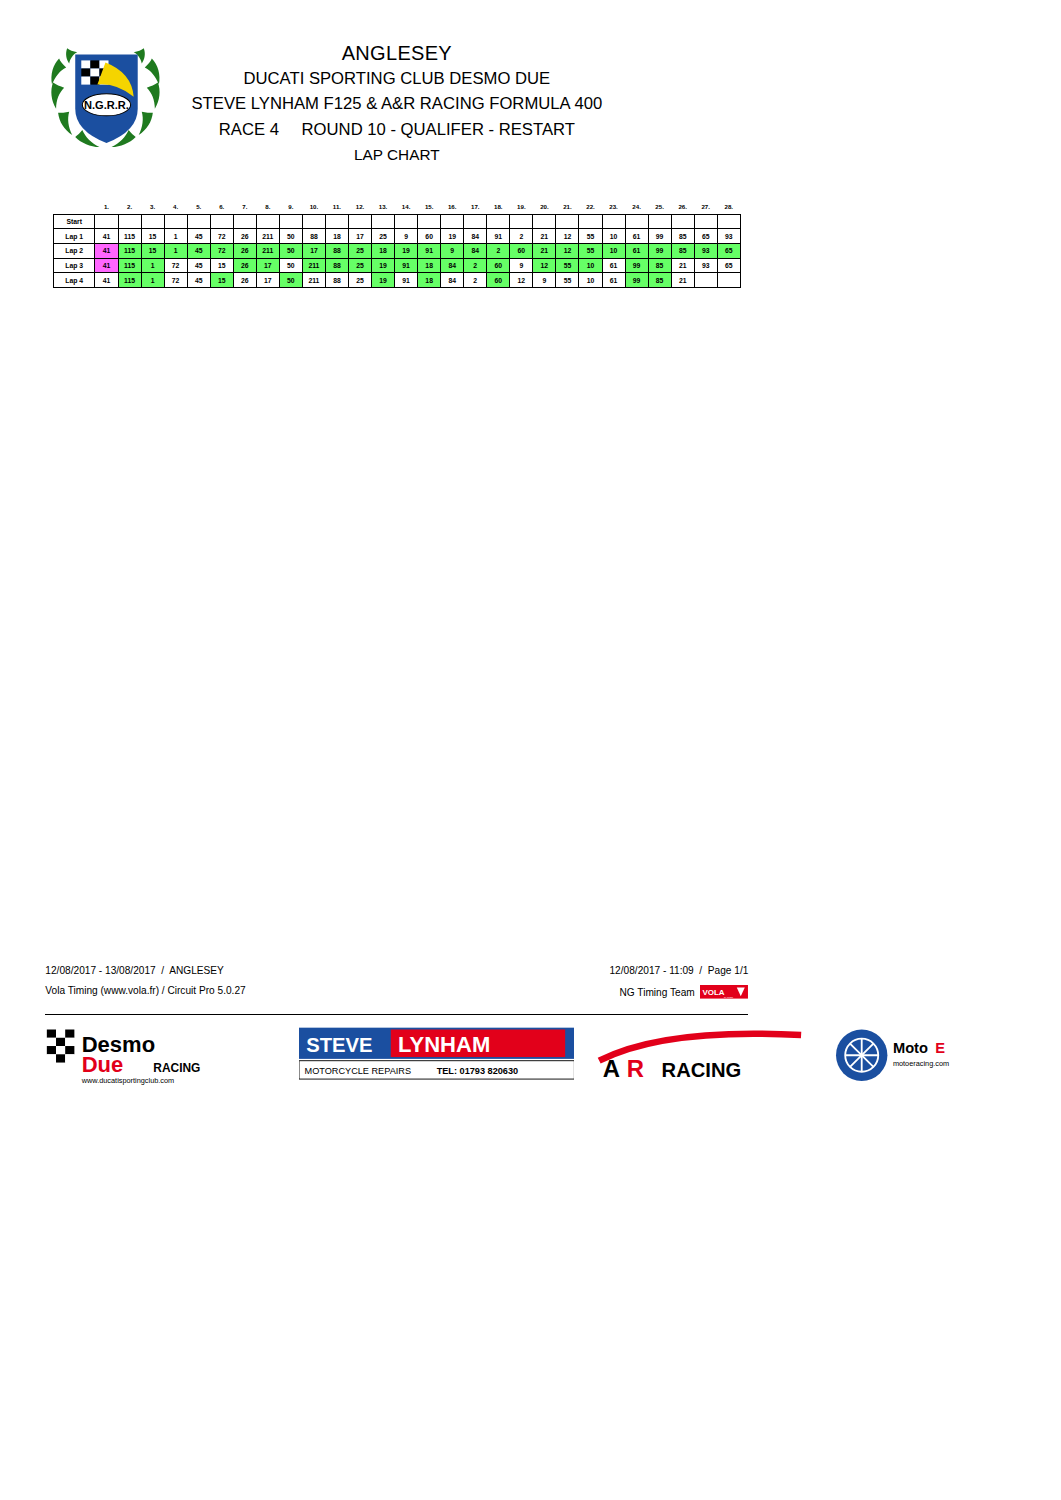N.G.R.R.
ANGLESEY
DUCATI SPORTING CLUB DESMO DUE
STEVE LYNHAM F125 & A&R RACING FORMULA 400
RACE 4 ROUND 10 - QUALIFER - RESTART
LAP CHART
| | 1. | 2. | 3. | 4. | 5. | 6. | 7. | 8. | 9. | 10. | 11. | 12. | 13. | 14. | 15. | 16. | 17. | 18. | 19. | 20. | 21. | 22. | 23. | 24. | 25. | 26. | 27. | 28. |
| --- | --- | --- | --- | --- | --- | --- | --- | --- | --- | --- | --- | --- | --- | --- | --- | --- | --- | --- | --- | --- | --- | --- | --- | --- | --- | --- | --- | --- |
| Start | | | | | | | | | | | | | | | | | | | | | | | | | | | | |
| Lap 1 | 41 | 115 | 15 | 1 | 45 | 72 | 26 | 211 | 50 | 88 | 18 | 17 | 25 | 9 | 60 | 19 | 84 | 91 | 2 | 21 | 12 | 55 | 10 | 61 | 99 | 85 | 65 | 93 |
| Lap 2 | 41 | 115 | 15 | 1 | 45 | 72 | 26 | 211 | 50 | 17 | 88 | 25 | 18 | 19 | 91 | 9 | 84 | 2 | 60 | 21 | 12 | 55 | 10 | 61 | 99 | 85 | 93 | 65 |
| Lap 3 | 41 | 115 | 1 | 72 | 45 | 15 | 26 | 17 | 50 | 211 | 88 | 25 | 19 | 91 | 18 | 84 | 2 | 60 | 9 | 12 | 55 | 10 | 61 | 99 | 85 | 21 | 93 | 65 |
| Lap 4 | 41 | 115 | 1 | 72 | 45 | 15 | 26 | 17 | 50 | 211 | 88 | 25 | 19 | 91 | 18 | 84 | 2 | 60 | 12 | 9 | 55 | 10 | 61 | 99 | 85 | 21 | | |
12/08/2017 - 13/08/2017 / ANGLESEY 12/08/2017 - 11:09 / Page 1/1
Vola Timing (www.vola.fr) / Circuit Pro 5.0.27 NG Timing Team VOLA RACING
Desmo Due RACING www.ducatisportingclub.com
STEVE LYNHAM MOTORCYCLE REPAIRS TEL: 01793 820630
A R RACING
Moto E motoeracing.com